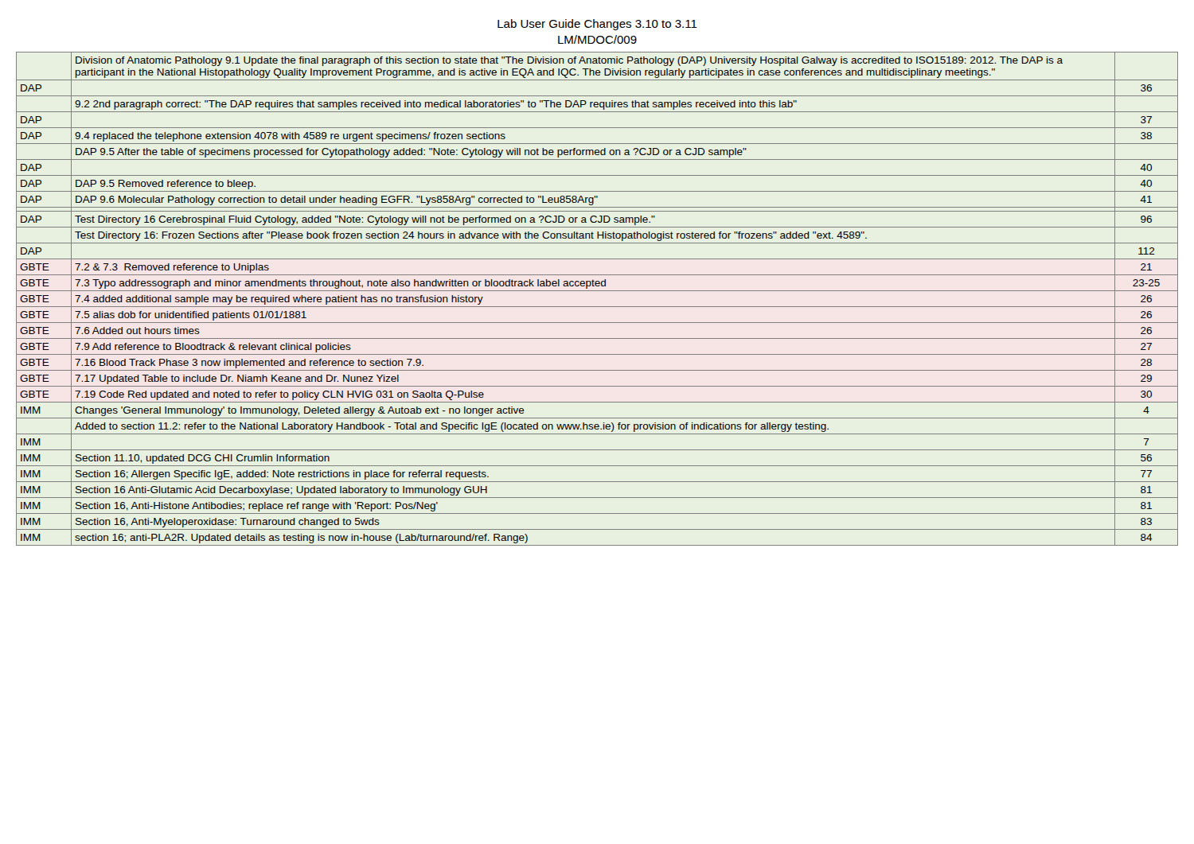Lab User Guide Changes 3.10 to 3.11
LM/MDOC/009
| | Division of Anatomic Pathology 9.1 Update the final paragraph of this section to state that "The Division of Anatomic Pathology (DAP) University Hospital Galway is accredited to ISO15189: 2012. The DAP is a participant in the National Histopathology Quality Improvement Programme, and is active in EQA and IQC. The Division regularly participates in case conferences and multidisciplinary meetings." | |
| DAP | | 36 |
| | 9.2 2nd paragraph correct: "The DAP requires that samples received into medical laboratories" to "The DAP requires that samples received into this lab" | |
| DAP | | 37 |
| DAP | 9.4 replaced the telephone extension 4078 with 4589 re urgent specimens/ frozen sections | 38 |
| | DAP 9.5 After the table of specimens processed for Cytopathology added: "Note: Cytology will not be performed on a ?CJD or a CJD sample" | |
| DAP | | 40 |
| DAP | DAP 9.5 Removed reference to bleep. | 40 |
| DAP | DAP 9.6 Molecular Pathology correction to detail under heading EGFR. "Lys858Arg" corrected to "Leu858Arg" | 41 |
| DAP | Test Directory 16 Cerebrospinal Fluid Cytology, added "Note: Cytology will not be performed on a ?CJD or a CJD sample." | 96 |
| | Test Directory 16: Frozen Sections after "Please book frozen section 24 hours in advance with the Consultant Histopathologist rostered for "frozens" added "ext. 4589". | |
| DAP | | 112 |
| GBTE | 7.2 & 7.3 Removed reference to Uniplas | 21 |
| GBTE | 7.3 Typo addressograph and minor amendments throughout, note also handwritten or bloodtrack label accepted | 23-25 |
| GBTE | 7.4 added additional sample may be required where patient has no transfusion history | 26 |
| GBTE | 7.5 alias dob for unidentified patients 01/01/1881 | 26 |
| GBTE | 7.6 Added out hours times | 26 |
| GBTE | 7.9 Add reference to Bloodtrack & relevant clinical policies | 27 |
| GBTE | 7.16 Blood Track Phase 3 now implemented and reference to section 7.9. | 28 |
| GBTE | 7.17 Updated Table to include Dr. Niamh Keane and Dr. Nunez Yizel | 29 |
| GBTE | 7.19 Code Red updated and noted to refer to policy CLN HVIG 031 on Saolta Q-Pulse | 30 |
| IMM | Changes 'General Immunology' to Immunology, Deleted allergy & Autoab ext - no longer active | 4 |
| | Added to section 11.2: refer to the National Laboratory Handbook - Total and Specific IgE (located on www.hse.ie) for provision of indications for allergy testing. | |
| IMM | | 7 |
| IMM | Section 11.10, updated DCG CHI Crumlin Information | 56 |
| IMM | Section 16; Allergen Specific IgE, added: Note restrictions in place for referral requests. | 77 |
| IMM | Section 16 Anti-Glutamic Acid Decarboxylase; Updated laboratory to Immunology GUH | 81 |
| IMM | Section 16, Anti-Histone Antibodies; replace ref range with 'Report: Pos/Neg' | 81 |
| IMM | Section 16, Anti-Myeloperoxidase: Turnaround changed to 5wds | 83 |
| IMM | section 16; anti-PLA2R. Updated details as testing is now in-house (Lab/turnaround/ref. Range) | 84 |